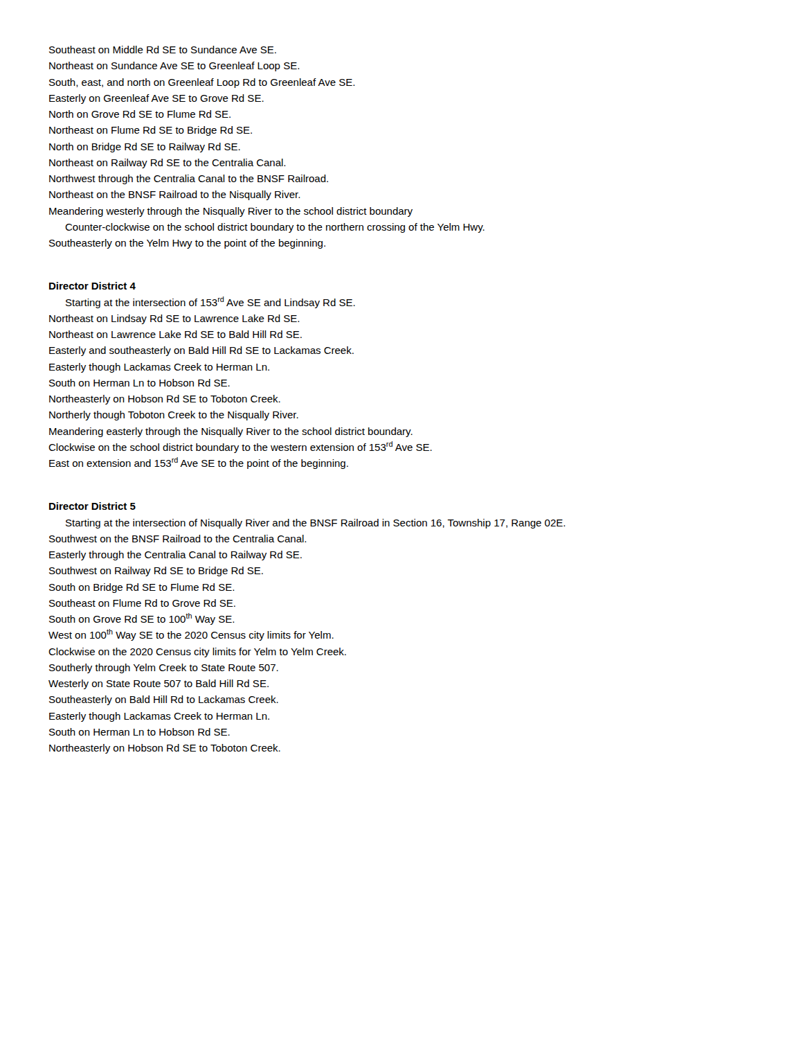Southeast on Middle Rd SE to Sundance Ave SE.
Northeast on Sundance Ave SE to Greenleaf Loop SE.
South, east, and north on Greenleaf Loop Rd to Greenleaf Ave SE.
Easterly on Greenleaf Ave SE to Grove Rd SE.
North on Grove Rd SE to Flume Rd SE.
Northeast on Flume Rd SE to Bridge Rd SE.
North on Bridge Rd SE to Railway Rd SE.
Northeast on Railway Rd SE to the Centralia Canal.
Northwest through the Centralia Canal to the BNSF Railroad.
Northeast on the BNSF Railroad to the Nisqually River.
Meandering westerly through the Nisqually River to the school district boundary
Counter-clockwise on the school district boundary to the northern crossing of the Yelm Hwy.
Southeasterly on the Yelm Hwy to the point of the beginning.
Director District 4
Starting at the intersection of 153rd Ave SE and Lindsay Rd SE.
Northeast on Lindsay Rd SE to Lawrence Lake Rd SE.
Northeast on Lawrence Lake Rd SE to Bald Hill Rd SE.
Easterly and southeasterly on Bald Hill Rd SE to Lackamas Creek.
Easterly though Lackamas Creek to Herman Ln.
South on Herman Ln to Hobson Rd SE.
Northeasterly on Hobson Rd SE to Toboton Creek.
Northerly though Toboton Creek to the Nisqually River.
Meandering easterly through the Nisqually River to the school district boundary.
Clockwise on the school district boundary to the western extension of 153rd Ave SE.
East on extension and 153rd Ave SE to the point of the beginning.
Director District 5
Starting at the intersection of Nisqually River and the BNSF Railroad in Section 16, Township 17, Range 02E.
Southwest on the BNSF Railroad to the Centralia Canal.
Easterly through the Centralia Canal to Railway Rd SE.
Southwest on Railway Rd SE to Bridge Rd SE.
South on Bridge Rd SE to Flume Rd SE.
Southeast on Flume Rd to Grove Rd SE.
South on Grove Rd SE to 100th Way SE.
West on 100th Way SE to the 2020 Census city limits for Yelm.
Clockwise on the 2020 Census city limits for Yelm to Yelm Creek.
Southerly through Yelm Creek to State Route 507.
Westerly on State Route 507 to Bald Hill Rd SE.
Southeasterly on Bald Hill Rd to Lackamas Creek.
Easterly though Lackamas Creek to Herman Ln.
South on Herman Ln to Hobson Rd SE.
Northeasterly on Hobson Rd SE to Toboton Creek.